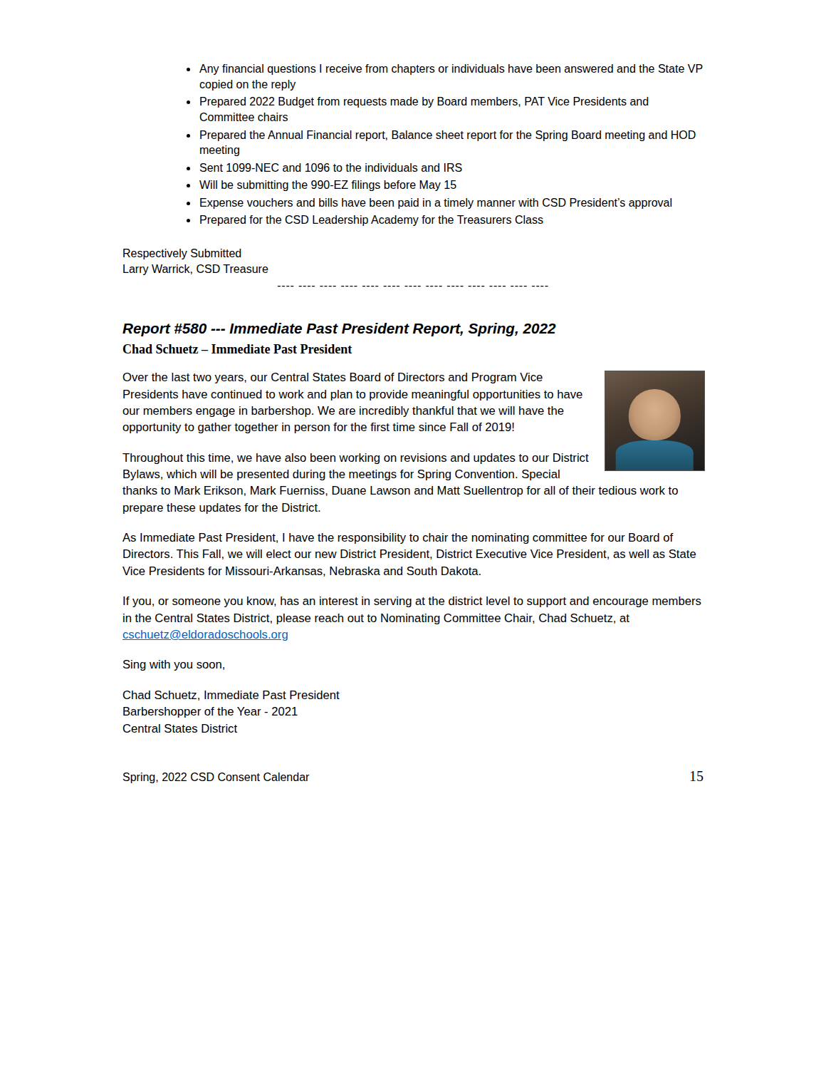Any financial questions I receive from chapters or individuals have been answered and the State VP copied on the reply
Prepared 2022 Budget from requests made by Board members, PAT Vice Presidents and Committee chairs
Prepared the Annual Financial report, Balance sheet report for the Spring Board meeting and HOD meeting
Sent 1099-NEC and 1096 to the individuals and IRS
Will be submitting the 990-EZ filings before May 15
Expense vouchers and bills have been paid in a timely manner with CSD President’s approval
Prepared for the CSD Leadership Academy for the Treasurers Class
Respectively Submitted
Larry Warrick, CSD Treasure
---- ---- ---- ---- ---- ---- ---- ---- ---- ---- ---- ---- ----
Report #580 --- Immediate Past President Report, Spring, 2022
Chad Schuetz – Immediate Past President
Over the last two years, our Central States Board of Directors and Program Vice Presidents have continued to work and plan to provide meaningful opportunities to have our members engage in barbershop. We are incredibly thankful that we will have the opportunity to gather together in person for the first time since Fall of 2019!
Throughout this time, we have also been working on revisions and updates to our District Bylaws, which will be presented during the meetings for Spring Convention. Special thanks to Mark Erikson, Mark Fuerniss, Duane Lawson and Matt Suellentrop for all of their tedious work to prepare these updates for the District.
As Immediate Past President, I have the responsibility to chair the nominating committee for our Board of Directors. This Fall, we will elect our new District President, District Executive Vice President, as well as State Vice Presidents for Missouri-Arkansas, Nebraska and South Dakota.
If you, or someone you know, has an interest in serving at the district level to support and encourage members in the Central States District, please reach out to Nominating Committee Chair, Chad Schuetz, at cschuetz@eldoradoschools.org
Sing with you soon,
Chad Schuetz, Immediate Past President
Barbershopper of the Year - 2021
Central States District
Spring, 2022 CSD Consent Calendar 15